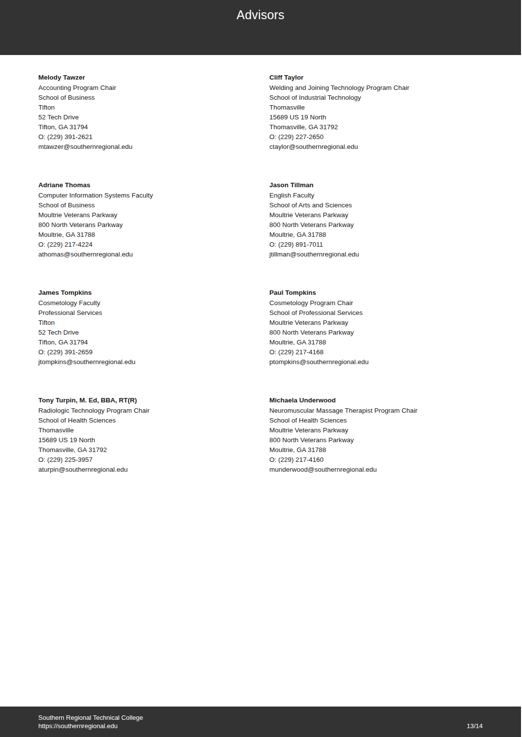Advisors
| Melody Tawzer Accounting Program Chair School of Business Tifton 52 Tech Drive Tifton, GA 31794 O: (229) 391-2621 mtawzer@southernregional.edu | Cliff Taylor Welding and Joining Technology Program Chair School of Industrial Technology Thomasville 15689 US 19 North Thomasville, GA 31792 O: (229) 227-2650 ctaylor@southernregional.edu |
| Adriane Thomas Computer Information Systems Faculty School of Business Moultrie Veterans Parkway 800 North Veterans Parkway Moultrie, GA 31788 O: (229) 217-4224 athomas@southernregional.edu | Jason Tillman English Faculty School of Arts and Sciences Moultrie Veterans Parkway 800 North Veterans Parkway Moultrie, GA 31788 O: (229) 891-7011 jtillman@southernregional.edu |
| James Tompkins Cosmetology Faculty Professional Services Tifton 52 Tech Drive Tifton, GA 31794 O: (229) 391-2659 jtompkins@southernregional.edu | Paul Tompkins Cosmetology Program Chair School of Professional Services Moultrie Veterans Parkway 800 North Veterans Parkway Moultrie, GA 31788 O: (229) 217-4168 ptompkins@southernregional.edu |
| Tony Turpin, M. Ed, BBA, RT(R) Radiologic Technology Program Chair School of Health Sciences Thomasville 15689 US 19 North Thomasville, GA 31792 O: (229) 225-3957 aturpin@southernregional.edu | Michaela Underwood Neuromuscular Massage Therapist Program Chair School of Health Sciences Moultrie Veterans Parkway 800 North Veterans Parkway Moultrie, GA 31788 O: (229) 217-4160 munderwood@southernregional.edu |
Southern Regional Technical College
https://southernregional.edu
13/14